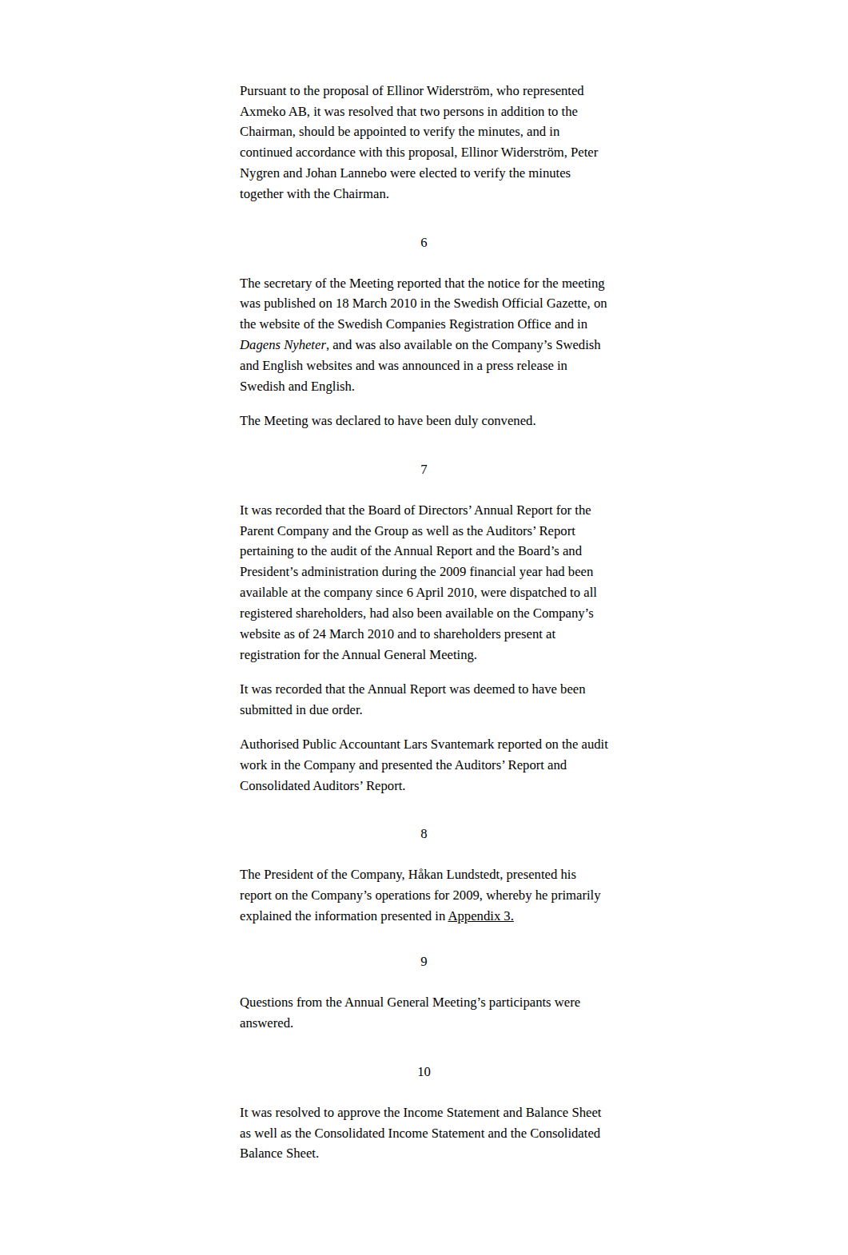Pursuant to the proposal of Ellinor Widerström, who represented Axmeko AB, it was resolved that two persons in addition to the Chairman, should be appointed to verify the minutes, and in continued accordance with this proposal, Ellinor Widerström, Peter Nygren and Johan Lannebo were elected to verify the minutes together with the Chairman.
6
The secretary of the Meeting reported that the notice for the meeting was published on 18 March 2010 in the Swedish Official Gazette, on the website of the Swedish Companies Registration Office and in Dagens Nyheter, and was also available on the Company’s Swedish and English websites and was announced in a press release in Swedish and English.
The Meeting was declared to have been duly convened.
7
It was recorded that the Board of Directors’ Annual Report for the Parent Company and the Group as well as the Auditors’ Report pertaining to the audit of the Annual Report and the Board’s and President’s administration during the 2009 financial year had been available at the company since 6 April 2010, were dispatched to all registered shareholders, had also been available on the Company’s website as of 24 March 2010 and to shareholders present at registration for the Annual General Meeting.
It was recorded that the Annual Report was deemed to have been submitted in due order.
Authorised Public Accountant Lars Svantemark reported on the audit work in the Company and presented the Auditors’ Report and Consolidated Auditors’ Report.
8
The President of the Company, Håkan Lundstedt, presented his report on the Company’s operations for 2009, whereby he primarily explained the information presented in Appendix 3.
9
Questions from the Annual General Meeting’s participants were answered.
10
It was resolved to approve the Income Statement and Balance Sheet as well as the Consolidated Income Statement and the Consolidated Balance Sheet.